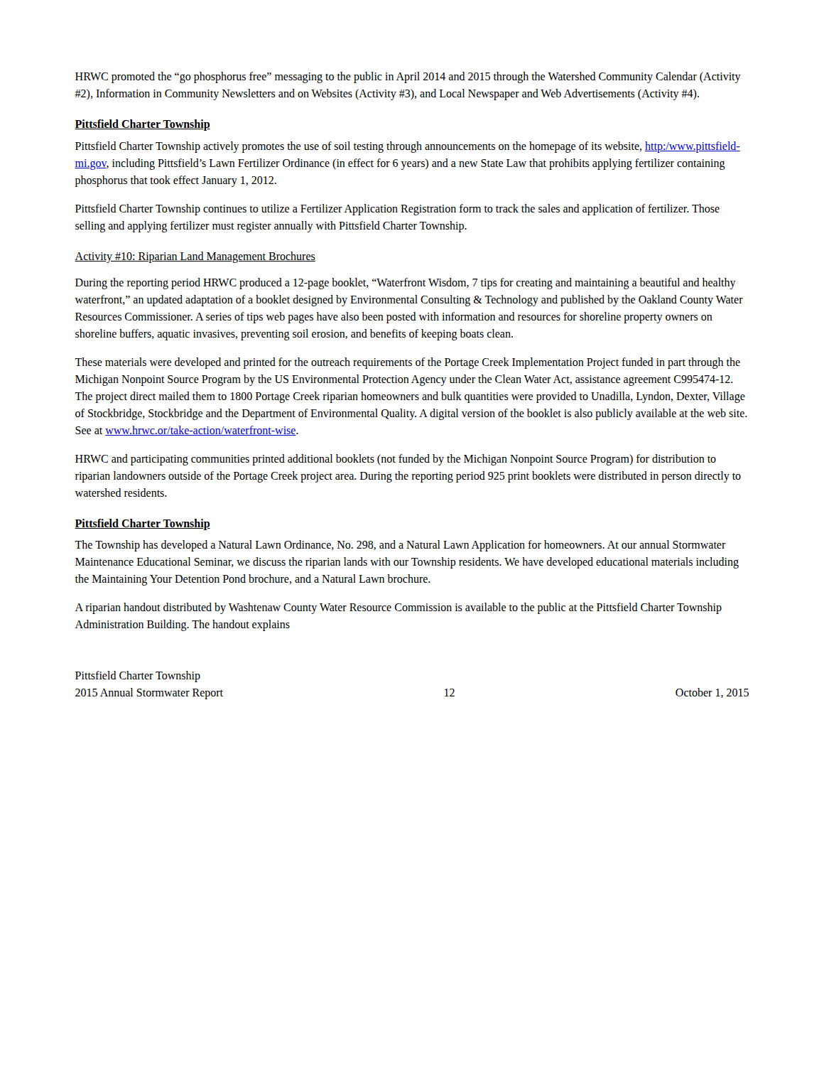HRWC promoted the “go phosphorus free” messaging to the public in April 2014 and 2015 through the Watershed Community Calendar (Activity #2), Information in Community Newsletters and on Websites (Activity #3), and Local Newspaper and Web Advertisements (Activity #4).
Pittsfield Charter Township
Pittsfield Charter Township actively promotes the use of soil testing through announcements on the homepage of its website, http:/www.pittsfield-mi.gov, including Pittsfield’s Lawn Fertilizer Ordinance (in effect for 6 years) and a new State Law that prohibits applying fertilizer containing phosphorus that took effect January 1, 2012.
Pittsfield Charter Township continues to utilize a Fertilizer Application Registration form to track the sales and application of fertilizer. Those selling and applying fertilizer must register annually with Pittsfield Charter Township.
Activity #10: Riparian Land Management Brochures
During the reporting period HRWC produced a 12-page booklet, “Waterfront Wisdom, 7 tips for creating and maintaining a beautiful and healthy waterfront,” an updated adaptation of a booklet designed by Environmental Consulting & Technology and published by the Oakland County Water Resources Commissioner. A series of tips web pages have also been posted with information and resources for shoreline property owners on shoreline buffers, aquatic invasives, preventing soil erosion, and benefits of keeping boats clean.
These materials were developed and printed for the outreach requirements of the Portage Creek Implementation Project funded in part through the Michigan Nonpoint Source Program by the US Environmental Protection Agency under the Clean Water Act, assistance agreement C995474-12. The project direct mailed them to 1800 Portage Creek riparian homeowners and bulk quantities were provided to Unadilla, Lyndon, Dexter, Village of Stockbridge, Stockbridge and the Department of Environmental Quality. A digital version of the booklet is also publicly available at the web site. See at www.hrwc.or/take-action/waterfront-wise.
HRWC and participating communities printed additional booklets (not funded by the Michigan Nonpoint Source Program) for distribution to riparian landowners outside of the Portage Creek project area. During the reporting period 925 print booklets were distributed in person directly to watershed residents.
Pittsfield Charter Township
The Township has developed a Natural Lawn Ordinance, No. 298, and a Natural Lawn Application for homeowners. At our annual Stormwater Maintenance Educational Seminar, we discuss the riparian lands with our Township residents. We have developed educational materials including the Maintaining Your Detention Pond brochure, and a Natural Lawn brochure.
A riparian handout distributed by Washtenaw County Water Resource Commission is available to the public at the Pittsfield Charter Township Administration Building. The handout explains
Pittsfield Charter Township
2015 Annual Stormwater Report
12
October 1, 2015